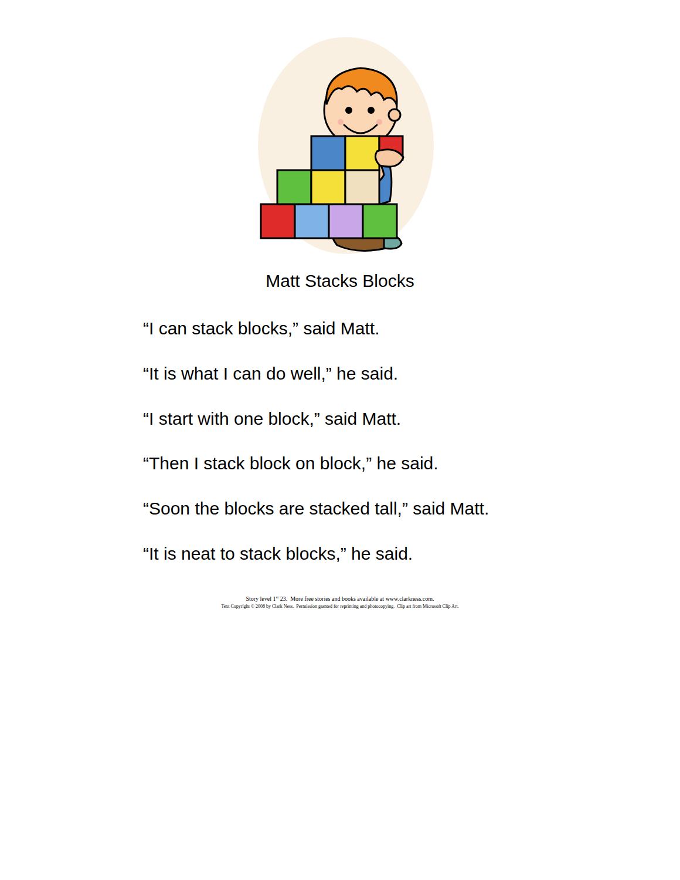Matt Stacks Blocks
“I can stack blocks,” said Matt.
“It is what I can do well,” he said.
“I start with one block,” said Matt.
“Then I stack block on block,” he said.
“Soon the blocks are stacked tall,” said Matt.
“It is neat to stack blocks,” he said.
Story level 1st 23. More free stories and books available at www.clarkness.com.
Text Copyright © 2008 by Clark Ness. Permission granted for reprinting and photocopying. Clip art from Microsoft Clip Art.